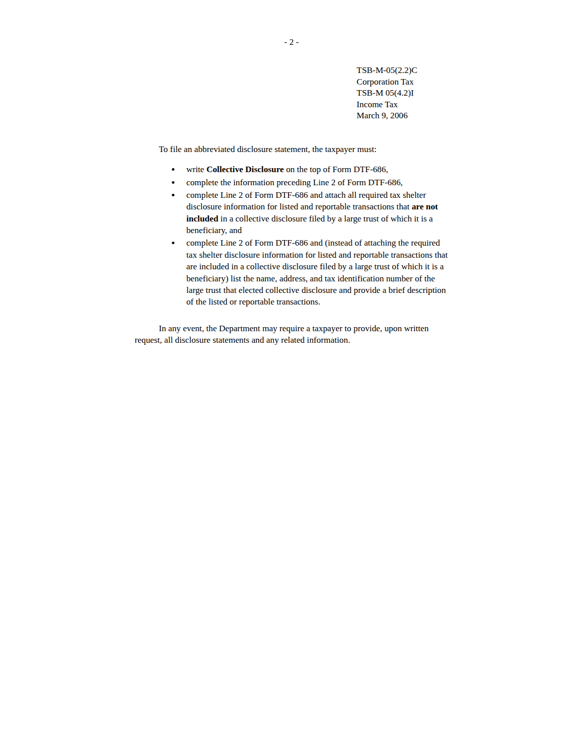- 2 -
TSB-M-05(2.2)C
Corporation Tax
TSB-M 05(4.2)I
Income Tax
March 9, 2006
To file an abbreviated disclosure statement, the taxpayer must:
write Collective Disclosure on the top of Form DTF-686,
complete the information preceding Line 2 of Form DTF-686,
complete Line 2 of Form DTF-686 and attach all required tax shelter disclosure information for listed and reportable transactions that are not included in a collective disclosure filed by a large trust of which it is a beneficiary, and
complete Line 2 of Form DTF-686 and (instead of attaching the required tax shelter disclosure information for listed and reportable transactions that are included in a collective disclosure filed by a large trust of which it is a beneficiary) list the name, address, and tax identification number of the large trust that elected collective disclosure and provide a brief description of the listed or reportable transactions.
In any event, the Department may require a taxpayer to provide, upon written request, all disclosure statements and any related information.